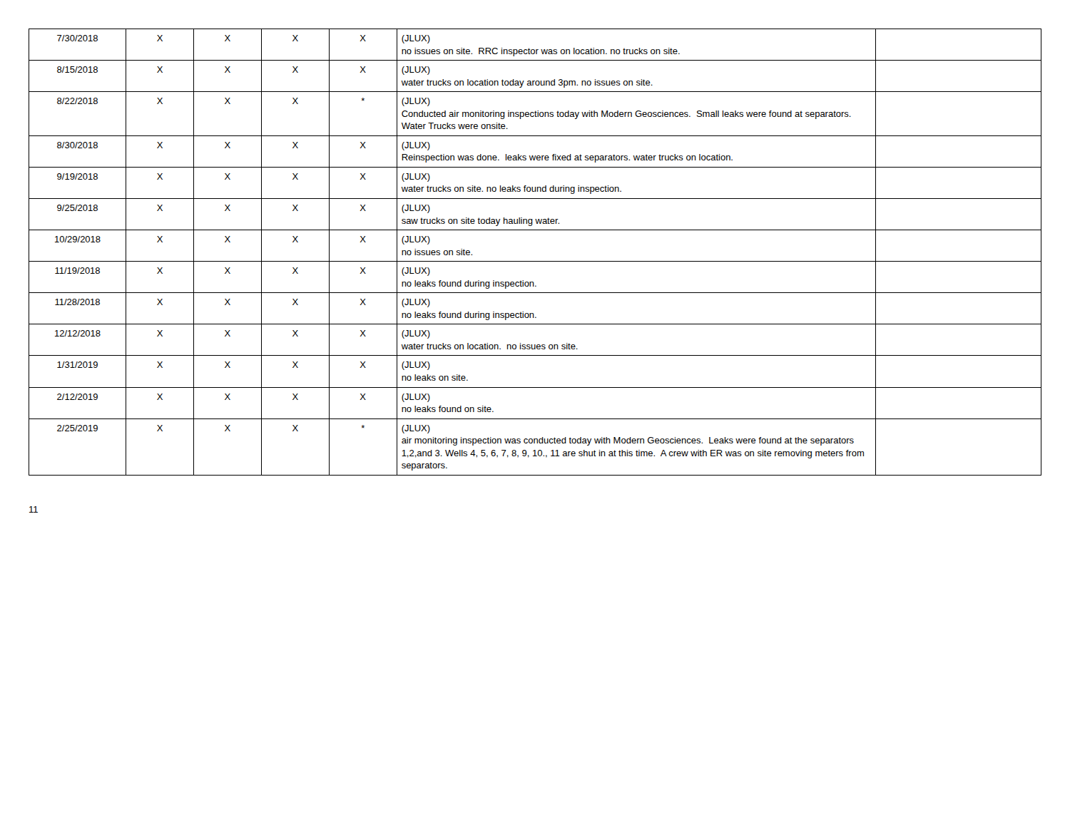| 7/30/2018 | X | X | X | X | (JLUX) no issues on site. RRC inspector was on location. no trucks on site. | |
| 8/15/2018 | X | X | X | X | (JLUX) water trucks on location today around 3pm. no issues on site. | |
| 8/22/2018 | X | X | X | * | (JLUX) Conducted air monitoring inspections today with Modern Geosciences. Small leaks were found at separators. Water Trucks were onsite. | |
| 8/30/2018 | X | X | X | X | (JLUX) Reinspection was done. leaks were fixed at separators. water trucks on location. | |
| 9/19/2018 | X | X | X | X | (JLUX) water trucks on site. no leaks found during inspection. | |
| 9/25/2018 | X | X | X | X | (JLUX) saw trucks on site today hauling water. | |
| 10/29/2018 | X | X | X | X | (JLUX) no issues on site. | |
| 11/19/2018 | X | X | X | X | (JLUX) no leaks found during inspection. | |
| 11/28/2018 | X | X | X | X | (JLUX) no leaks found during inspection. | |
| 12/12/2018 | X | X | X | X | (JLUX) water trucks on location. no issues on site. | |
| 1/31/2019 | X | X | X | X | (JLUX) no leaks on site. | |
| 2/12/2019 | X | X | X | X | (JLUX) no leaks found on site. | |
| 2/25/2019 | X | X | X | * | (JLUX) air monitoring inspection was conducted today with Modern Geosciences. Leaks were found at the separators 1,2,and 3. Wells 4, 5, 6, 7, 8, 9, 10., 11 are shut in at this time. A crew with ER was on site removing meters from separators. | |
11